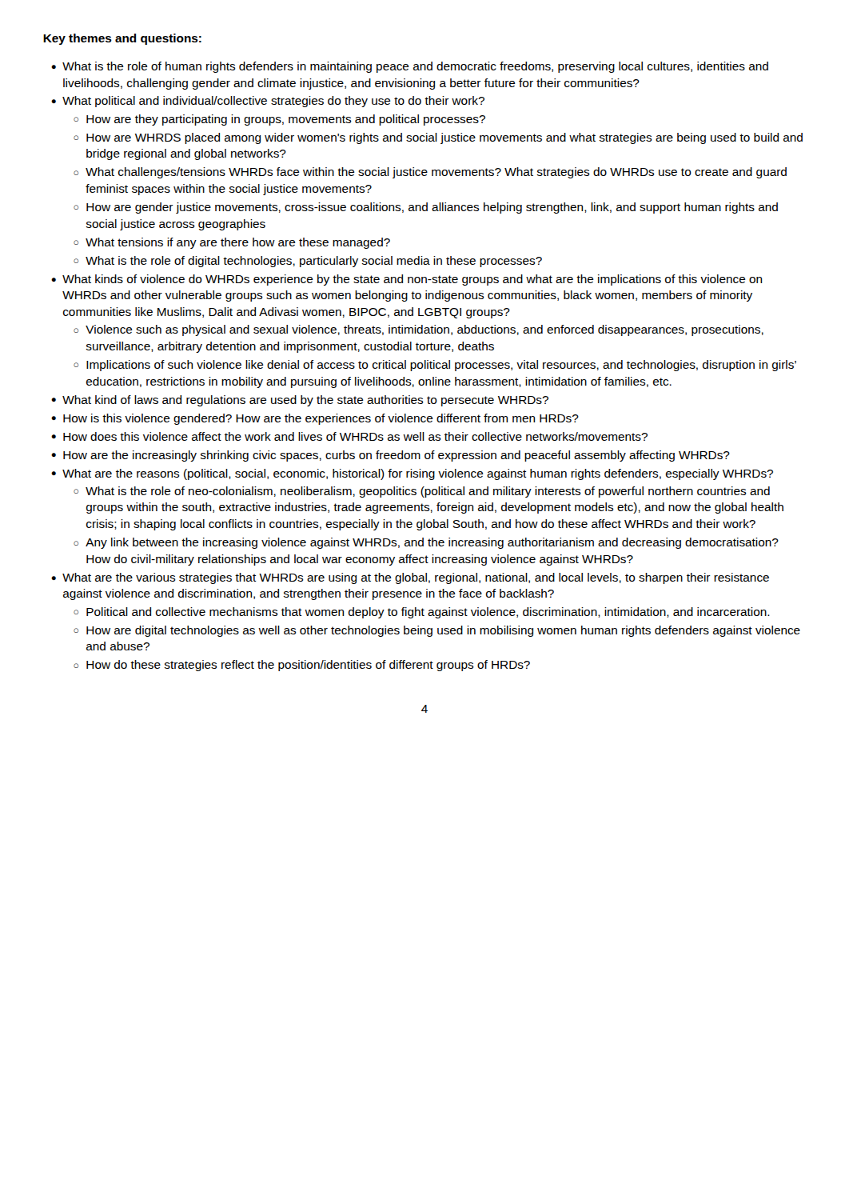Key themes and questions:
What is the role of human rights defenders in maintaining peace and democratic freedoms, preserving local cultures, identities and livelihoods, challenging gender and climate injustice, and envisioning a better future for their communities?
What political and individual/collective strategies do they use to do their work?
How are they participating in groups, movements and political processes?
How are WHRDS placed among wider women's rights and social justice movements and what strategies are being used to build and bridge regional and global networks?
What challenges/tensions WHRDs face within the social justice movements? What strategies do WHRDs use to create and guard feminist spaces within the social justice movements?
How are gender justice movements, cross-issue coalitions, and alliances helping strengthen, link, and support human rights and social justice across geographies
What tensions if any are there how are these managed?
What is the role of digital technologies, particularly social media in these processes?
What kinds of violence do WHRDs experience by the state and non-state groups and what are the implications of this violence on WHRDs and other vulnerable groups such as women belonging to indigenous communities, black women, members of minority communities like Muslims, Dalit and Adivasi women, BIPOC, and LGBTQI groups?
Violence such as physical and sexual violence, threats, intimidation, abductions, and enforced disappearances, prosecutions, surveillance, arbitrary detention and imprisonment, custodial torture, deaths
Implications of such violence like denial of access to critical political processes, vital resources, and technologies, disruption in girls’ education, restrictions in mobility and pursuing of livelihoods, online harassment, intimidation of families, etc.
What kind of laws and regulations are used by the state authorities to persecute WHRDs?
How is this violence gendered? How are the experiences of violence different from men HRDs?
How does this violence affect the work and lives of WHRDs as well as their collective networks/movements?
How are the increasingly shrinking civic spaces, curbs on freedom of expression and peaceful assembly affecting WHRDs?
What are the reasons (political, social, economic, historical) for rising violence against human rights defenders, especially WHRDs?
What is the role of neo-colonialism, neoliberalism, geopolitics (political and military interests of powerful northern countries and groups within the south, extractive industries, trade agreements, foreign aid, development models etc), and now the global health crisis; in shaping local conflicts in countries, especially in the global South, and how do these affect WHRDs and their work?
Any link between the increasing violence against WHRDs, and the increasing authoritarianism and decreasing democratisation? How do civil-military relationships and local war economy affect increasing violence against WHRDs?
What are the various strategies that WHRDs are using at the global, regional, national, and local levels, to sharpen their resistance against violence and discrimination, and strengthen their presence in the face of backlash?
Political and collective mechanisms that women deploy to fight against violence, discrimination, intimidation, and incarceration.
How are digital technologies as well as other technologies being used in mobilising women human rights defenders against violence and abuse?
How do these strategies reflect the position/identities of different groups of HRDs?
4